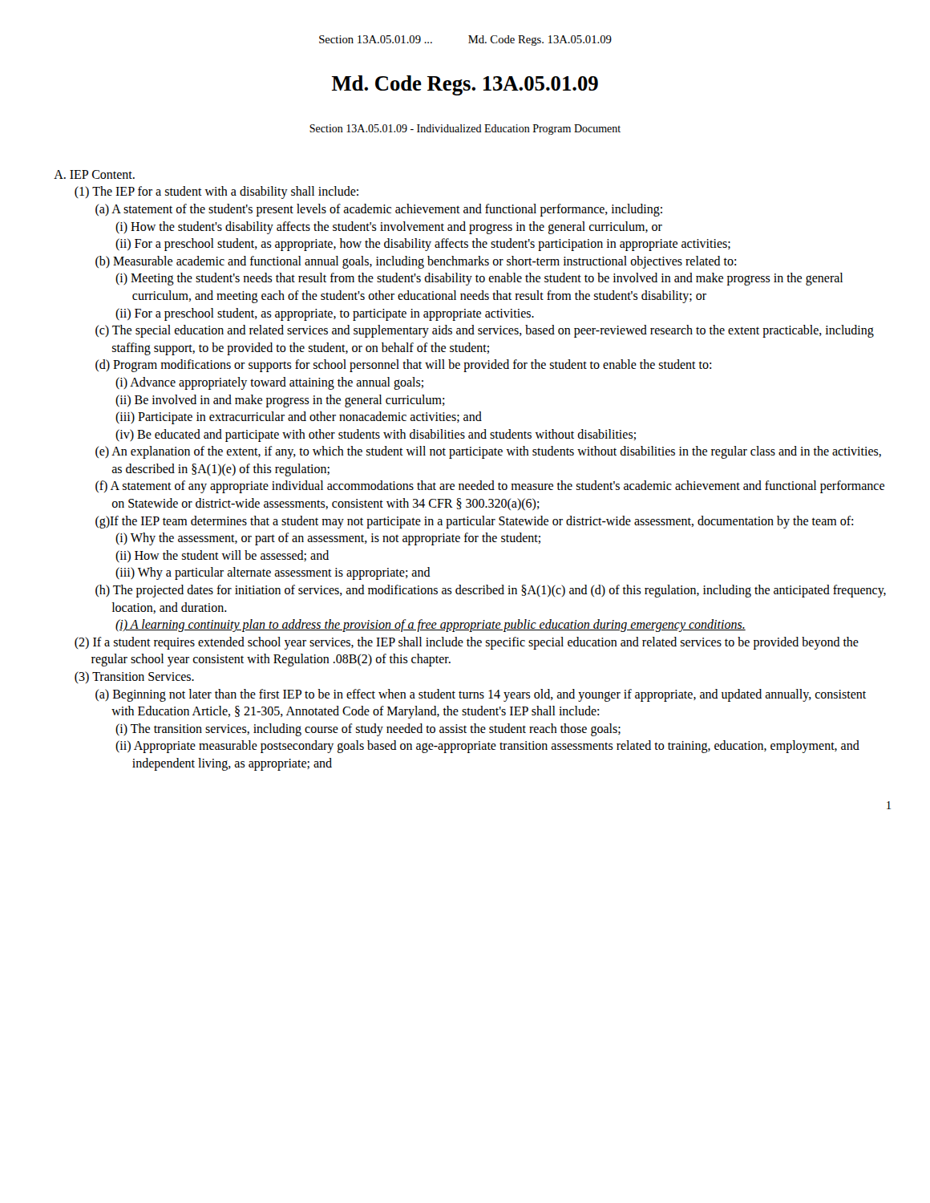Section 13A.05.01.09 ... Md. Code Regs. 13A.05.01.09
Md. Code Regs. 13A.05.01.09
Section 13A.05.01.09 - Individualized Education Program Document
A. IEP Content.
(1) The IEP for a student with a disability shall include:
(a) A statement of the student's present levels of academic achievement and functional performance, including:
(i) How the student's disability affects the student's involvement and progress in the general curriculum, or
(ii) For a preschool student, as appropriate, how the disability affects the student's participation in appropriate activities;
(b) Measurable academic and functional annual goals, including benchmarks or short-term instructional objectives related to:
(i) Meeting the student's needs that result from the student's disability to enable the student to be involved in and make progress in the general curriculum, and meeting each of the student's other educational needs that result from the student's disability; or
(ii) For a preschool student, as appropriate, to participate in appropriate activities.
(c) The special education and related services and supplementary aids and services, based on peer-reviewed research to the extent practicable, including staffing support, to be provided to the student, or on behalf of the student;
(d) Program modifications or supports for school personnel that will be provided for the student to enable the student to:
(i) Advance appropriately toward attaining the annual goals;
(ii) Be involved in and make progress in the general curriculum;
(iii) Participate in extracurricular and other nonacademic activities; and
(iv) Be educated and participate with other students with disabilities and students without disabilities;
(e) An explanation of the extent, if any, to which the student will not participate with students without disabilities in the regular class and in the activities, as described in §A(1)(e) of this regulation;
(f) A statement of any appropriate individual accommodations that are needed to measure the student's academic achievement and functional performance on Statewide or district-wide assessments, consistent with 34 CFR § 300.320(a)(6);
(g)If the IEP team determines that a student may not participate in a particular Statewide or district-wide assessment, documentation by the team of:
(i) Why the assessment, or part of an assessment, is not appropriate for the student;
(ii) How the student will be assessed; and
(iii) Why a particular alternate assessment is appropriate; and
(h) The projected dates for initiation of services, and modifications as described in §A(1)(c) and (d) of this regulation, including the anticipated frequency, location, and duration.
(i) A learning continuity plan to address the provision of a free appropriate public education during emergency conditions.
(2) If a student requires extended school year services, the IEP shall include the specific special education and related services to be provided beyond the regular school year consistent with Regulation .08B(2) of this chapter.
(3) Transition Services.
(a) Beginning not later than the first IEP to be in effect when a student turns 14 years old, and younger if appropriate, and updated annually, consistent with Education Article, § 21-305, Annotated Code of Maryland, the student's IEP shall include:
(i) The transition services, including course of study needed to assist the student reach those goals;
(ii) Appropriate measurable postsecondary goals based on age-appropriate transition assessments related to training, education, employment, and independent living, as appropriate; and
1